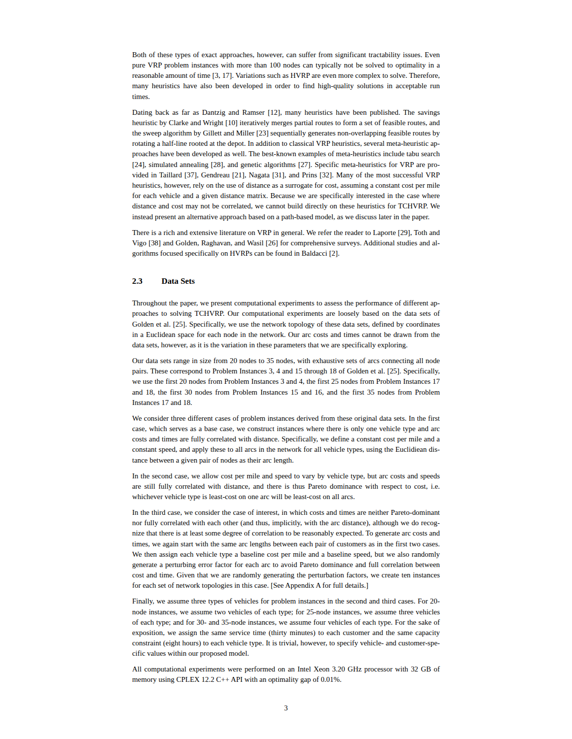Both of these types of exact approaches, however, can suffer from significant tractability issues. Even pure VRP problem instances with more than 100 nodes can typically not be solved to optimality in a reasonable amount of time [3, 17]. Variations such as HVRP are even more complex to solve. Therefore, many heuristics have also been developed in order to find high-quality solutions in acceptable run times.
Dating back as far as Dantzig and Ramser [12], many heuristics have been published. The savings heuristic by Clarke and Wright [10] iteratively merges partial routes to form a set of feasible routes, and the sweep algorithm by Gillett and Miller [23] sequentially generates non-overlapping feasible routes by rotating a half-line rooted at the depot. In addition to classical VRP heuristics, several meta-heuristic approaches have been developed as well. The best-known examples of meta-heuristics include tabu search [24], simulated annealing [28], and genetic algorithms [27]. Specific meta-heuristics for VRP are provided in Taillard [37], Gendreau [21], Nagata [31], and Prins [32]. Many of the most successful VRP heuristics, however, rely on the use of distance as a surrogate for cost, assuming a constant cost per mile for each vehicle and a given distance matrix. Because we are specifically interested in the case where distance and cost may not be correlated, we cannot build directly on these heuristics for TCHVRP. We instead present an alternative approach based on a path-based model, as we discuss later in the paper.
There is a rich and extensive literature on VRP in general. We refer the reader to Laporte [29], Toth and Vigo [38] and Golden, Raghavan, and Wasil [26] for comprehensive surveys. Additional studies and algorithms focused specifically on HVRPs can be found in Baldacci [2].
2.3 Data Sets
Throughout the paper, we present computational experiments to assess the performance of different approaches to solving TCHVRP. Our computational experiments are loosely based on the data sets of Golden et al. [25]. Specifically, we use the network topology of these data sets, defined by coordinates in a Euclidean space for each node in the network. Our arc costs and times cannot be drawn from the data sets, however, as it is the variation in these parameters that we are specifically exploring.
Our data sets range in size from 20 nodes to 35 nodes, with exhaustive sets of arcs connecting all node pairs. These correspond to Problem Instances 3, 4 and 15 through 18 of Golden et al. [25]. Specifically, we use the first 20 nodes from Problem Instances 3 and 4, the first 25 nodes from Problem Instances 17 and 18, the first 30 nodes from Problem Instances 15 and 16, and the first 35 nodes from Problem Instances 17 and 18.
We consider three different cases of problem instances derived from these original data sets. In the first case, which serves as a base case, we construct instances where there is only one vehicle type and arc costs and times are fully correlated with distance. Specifically, we define a constant cost per mile and a constant speed, and apply these to all arcs in the network for all vehicle types, using the Euclidiean distance between a given pair of nodes as their arc length.
In the second case, we allow cost per mile and speed to vary by vehicle type, but arc costs and speeds are still fully correlated with distance, and there is thus Pareto dominance with respect to cost, i.e. whichever vehicle type is least-cost on one arc will be least-cost on all arcs.
In the third case, we consider the case of interest, in which costs and times are neither Pareto-dominant nor fully correlated with each other (and thus, implicitly, with the arc distance), although we do recognize that there is at least some degree of correlation to be reasonably expected. To generate arc costs and times, we again start with the same arc lengths between each pair of customers as in the first two cases. We then assign each vehicle type a baseline cost per mile and a baseline speed, but we also randomly generate a perturbing error factor for each arc to avoid Pareto dominance and full correlation between cost and time. Given that we are randomly generating the perturbation factors, we create ten instances for each set of network topologies in this case. [See Appendix A for full details.]
Finally, we assume three types of vehicles for problem instances in the second and third cases. For 20-node instances, we assume two vehicles of each type; for 25-node instances, we assume three vehicles of each type; and for 30- and 35-node instances, we assume four vehicles of each type. For the sake of exposition, we assign the same service time (thirty minutes) to each customer and the same capacity constraint (eight hours) to each vehicle type. It is trivial, however, to specify vehicle- and customer-specific values within our proposed model.
All computational experiments were performed on an Intel Xeon 3.20 GHz processor with 32 GB of memory using CPLEX 12.2 C++ API with an optimality gap of 0.01%.
3